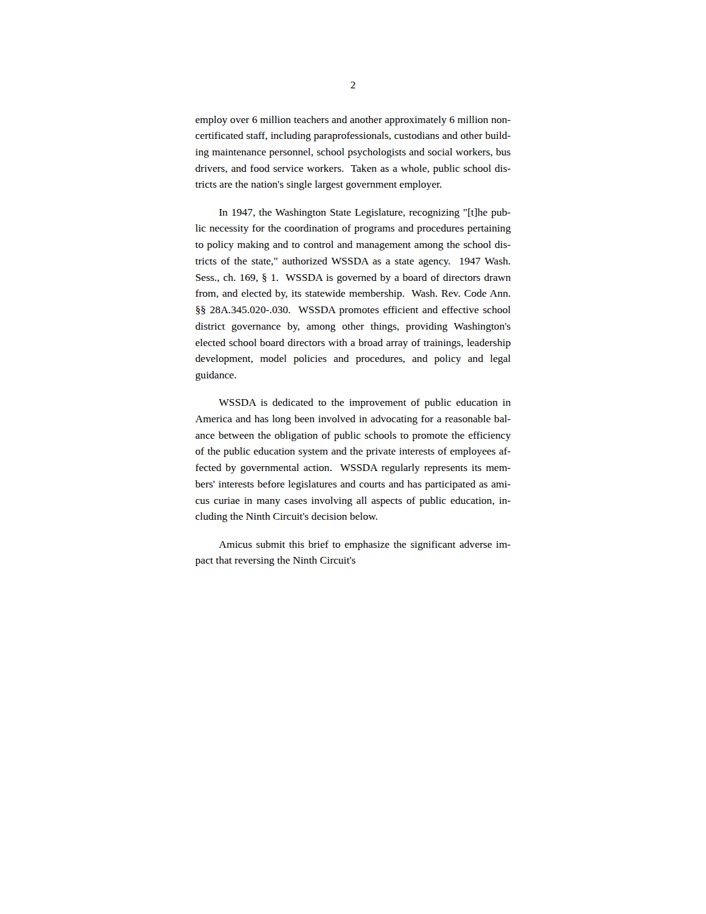2
employ over 6 million teachers and another approximately 6 million non-certificated staff, including paraprofessionals, custodians and other building maintenance personnel, school psychologists and social workers, bus drivers, and food service workers. Taken as a whole, public school districts are the nation's single largest government employer.
In 1947, the Washington State Legislature, recognizing "[t]he public necessity for the coordination of programs and procedures pertaining to policy making and to control and management among the school districts of the state," authorized WSSDA as a state agency. 1947 Wash. Sess., ch. 169, § 1. WSSDA is governed by a board of directors drawn from, and elected by, its statewide membership. Wash. Rev. Code Ann. §§ 28A.345.020-.030. WSSDA promotes efficient and effective school district governance by, among other things, providing Washington's elected school board directors with a broad array of trainings, leadership development, model policies and procedures, and policy and legal guidance.
WSSDA is dedicated to the improvement of public education in America and has long been involved in advocating for a reasonable balance between the obligation of public schools to promote the efficiency of the public education system and the private interests of employees affected by governmental action. WSSDA regularly represents its members' interests before legislatures and courts and has participated as amicus curiae in many cases involving all aspects of public education, including the Ninth Circuit's decision below.
Amicus submit this brief to emphasize the significant adverse impact that reversing the Ninth Circuit's